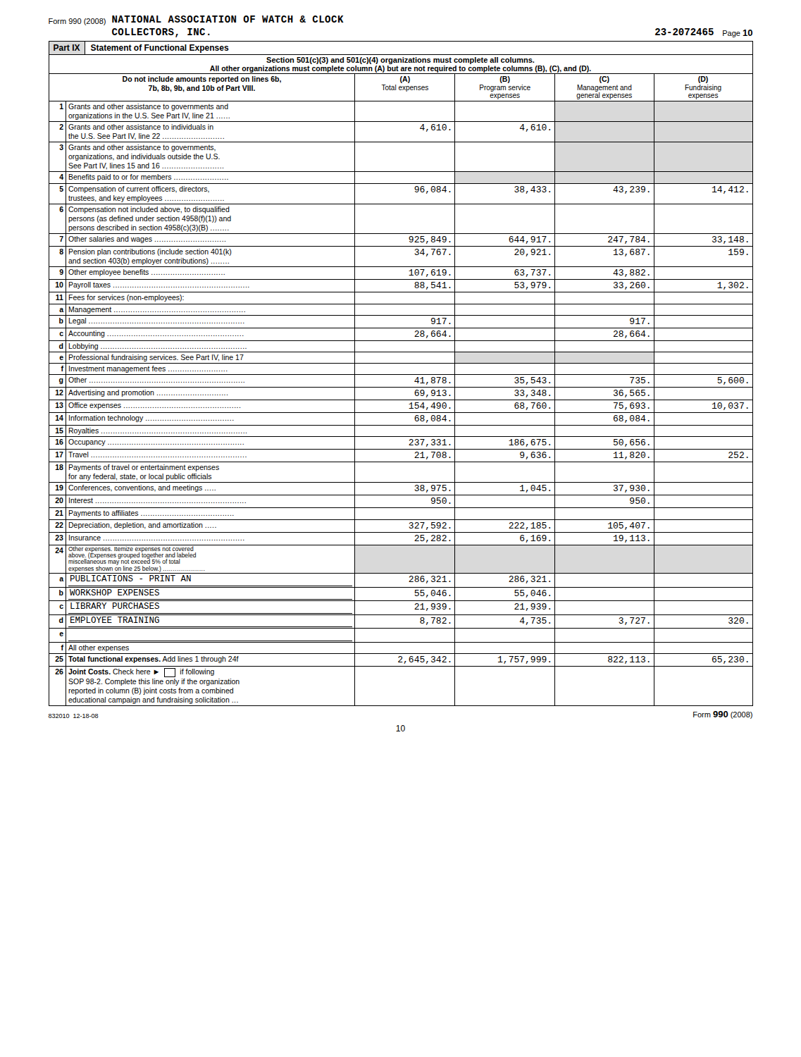Form 990 (2008) NATIONAL ASSOCIATION OF WATCH & CLOCK
Form 990 (2008) COLLECTORS, INC. 23-2072465 Page 10
Part IX
Statement of Functional Expenses
| Section 501(c)(3) and 501(c)(4) organizations must complete all columns. All other organizations must complete column (A) but are not required to complete columns (B), (C), and (D). |
| Do not include amounts reported on lines 6b, 7b, 8b, 9b, and 10b of Part VIII. | (A) Total expenses | (B) Program service expenses | (C) Management and general expenses | (D) Fundraising expenses |
| 1 | Grants and other assistance to governments and organizations in the U.S. See Part IV, line 21 ...... | | | | |
| 2 | Grants and other assistance to individuals in the U.S. See Part IV, line 22 .......................... | 4,610. | 4,610. | | |
| 3 | Grants and other assistance to governments, organizations, and individuals outside the U.S. See Part IV, lines 15 and 16 .......................... | | | | |
| 4 | Benefits paid to or for members ....................... | | | | |
| 5 | Compensation of current officers, directors, trustees, and key employees ......................... | 96,084. | 38,433. | 43,239. | 14,412. |
| 6 | Compensation not included above, to disqualified persons (as defined under section 4958(f)(1)) and persons described in section 4958(c)(3)(B) ........ | | | | |
| 7 | Other salaries and wages .............................. | 925,849. | 644,917. | 247,784. | 33,148. |
| 8 | Pension plan contributions (include section 401(k) and section 403(b) employer contributions) ........ | 34,767. | 20,921. | 13,687. | 159. |
| 9 | Other employee benefits ............................... | 107,619. | 63,737. | 43,882. | |
| 10 | Payroll taxes ......................................................... | 88,541. | 53,979. | 33,260. | 1,302. |
| 11 | Fees for services (non-employees): | | | | |
| a | Management ....................................................... | | | | |
| b | Legal ................................................................. | 917. | | 917. | |
| c | Accounting ......................................................... | 28,664. | | 28,664. | |
| d | Lobbying ............................................................. | | | | |
| e | Professional fundraising services. See Part IV, line 17 | | | | |
| f | Investment management fees ......................... | | | | |
| g | Other ................................................................. | 41,878. | 35,543. | 735. | 5,600. |
| 12 | Advertising and promotion .............................. | 69,913. | 33,348. | 36,565. | |
| 13 | Office expenses ................................................. | 154,490. | 68,760. | 75,693. | 10,037. |
| 14 | Information technology ..................................... | 68,084. | | 68,084. | |
| 15 | Royalties ............................................................. | | | | |
| 16 | Occupancy ......................................................... | 237,331. | 186,675. | 50,656. | |
| 17 | Travel ................................................................. | 21,708. | 9,636. | 11,820. | 252. |
| 18 | Payments of travel or entertainment expenses for any federal, state, or local public officials | | | | |
| 19 | Conferences, conventions, and meetings ..... | 38,975. | 1,045. | 37,930. | |
| 20 | Interest ............................................................... | 950. | | 950. | |
| 21 | Payments to affiliates ....................................... | | | | |
| 22 | Depreciation, depletion, and amortization ..... | 327,592. | 222,185. | 105,407. | |
| 23 | Insurance ........................................................... | 25,282. | 6,169. | 19,113. | |
| 24 | Other expenses. Itemize expenses not covered above. (Expenses grouped together and labeled miscellaneous may not exceed 5% of total expenses shown on line 25 below.) ..................... | | | | |
| a | PUBLICATIONS - PRINT AN | 286,321. | 286,321. | | |
| b | WORKSHOP EXPENSES | 55,046. | 55,046. | | |
| c | LIBRARY PURCHASES | 21,939. | 21,939. | | |
| d | EMPLOYEE TRAINING | 8,782. | 4,735. | 3,727. | 320. |
| e | | | | | |
| f | All other expenses | | | | |
| 25 | Total functional expenses. Add lines 1 through 24f | 2,645,342. | 1,757,999. | 822,113. | 65,230. |
| 26 | Joint Costs. Check here ► if following SOP 98-2. Complete this line only if the organization reported in column (B) joint costs from a combined educational campaign and fundraising solicitation ... | | | | |
832010 12-18-08
Form 990 (2008)
10